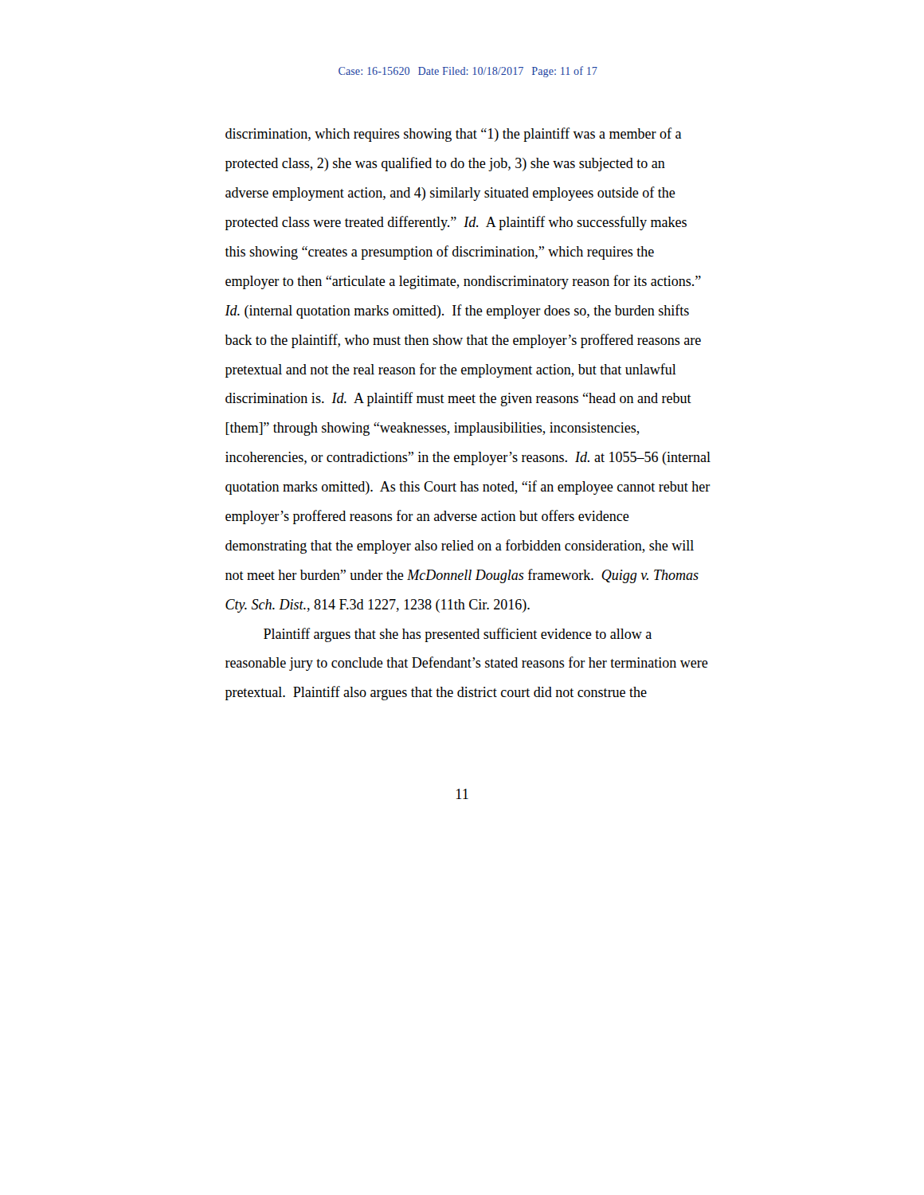Case: 16-15620 Date Filed: 10/18/2017 Page: 11 of 17
discrimination, which requires showing that “1) the plaintiff was a member of a protected class, 2) she was qualified to do the job, 3) she was subjected to an adverse employment action, and 4) similarly situated employees outside of the protected class were treated differently.” Id. A plaintiff who successfully makes this showing “creates a presumption of discrimination,” which requires the employer to then “articulate a legitimate, nondiscriminatory reason for its actions.” Id. (internal quotation marks omitted). If the employer does so, the burden shifts back to the plaintiff, who must then show that the employer’s proffered reasons are pretextual and not the real reason for the employment action, but that unlawful discrimination is. Id. A plaintiff must meet the given reasons “head on and rebut [them]” through showing “weaknesses, implausibilities, inconsistencies, incoherencies, or contradictions” in the employer’s reasons. Id. at 1055–56 (internal quotation marks omitted). As this Court has noted, “if an employee cannot rebut her employer’s proffered reasons for an adverse action but offers evidence demonstrating that the employer also relied on a forbidden consideration, she will not meet her burden” under the McDonnell Douglas framework. Quigg v. Thomas Cty. Sch. Dist., 814 F.3d 1227, 1238 (11th Cir. 2016).
Plaintiff argues that she has presented sufficient evidence to allow a reasonable jury to conclude that Defendant’s stated reasons for her termination were pretextual. Plaintiff also argues that the district court did not construe the
11